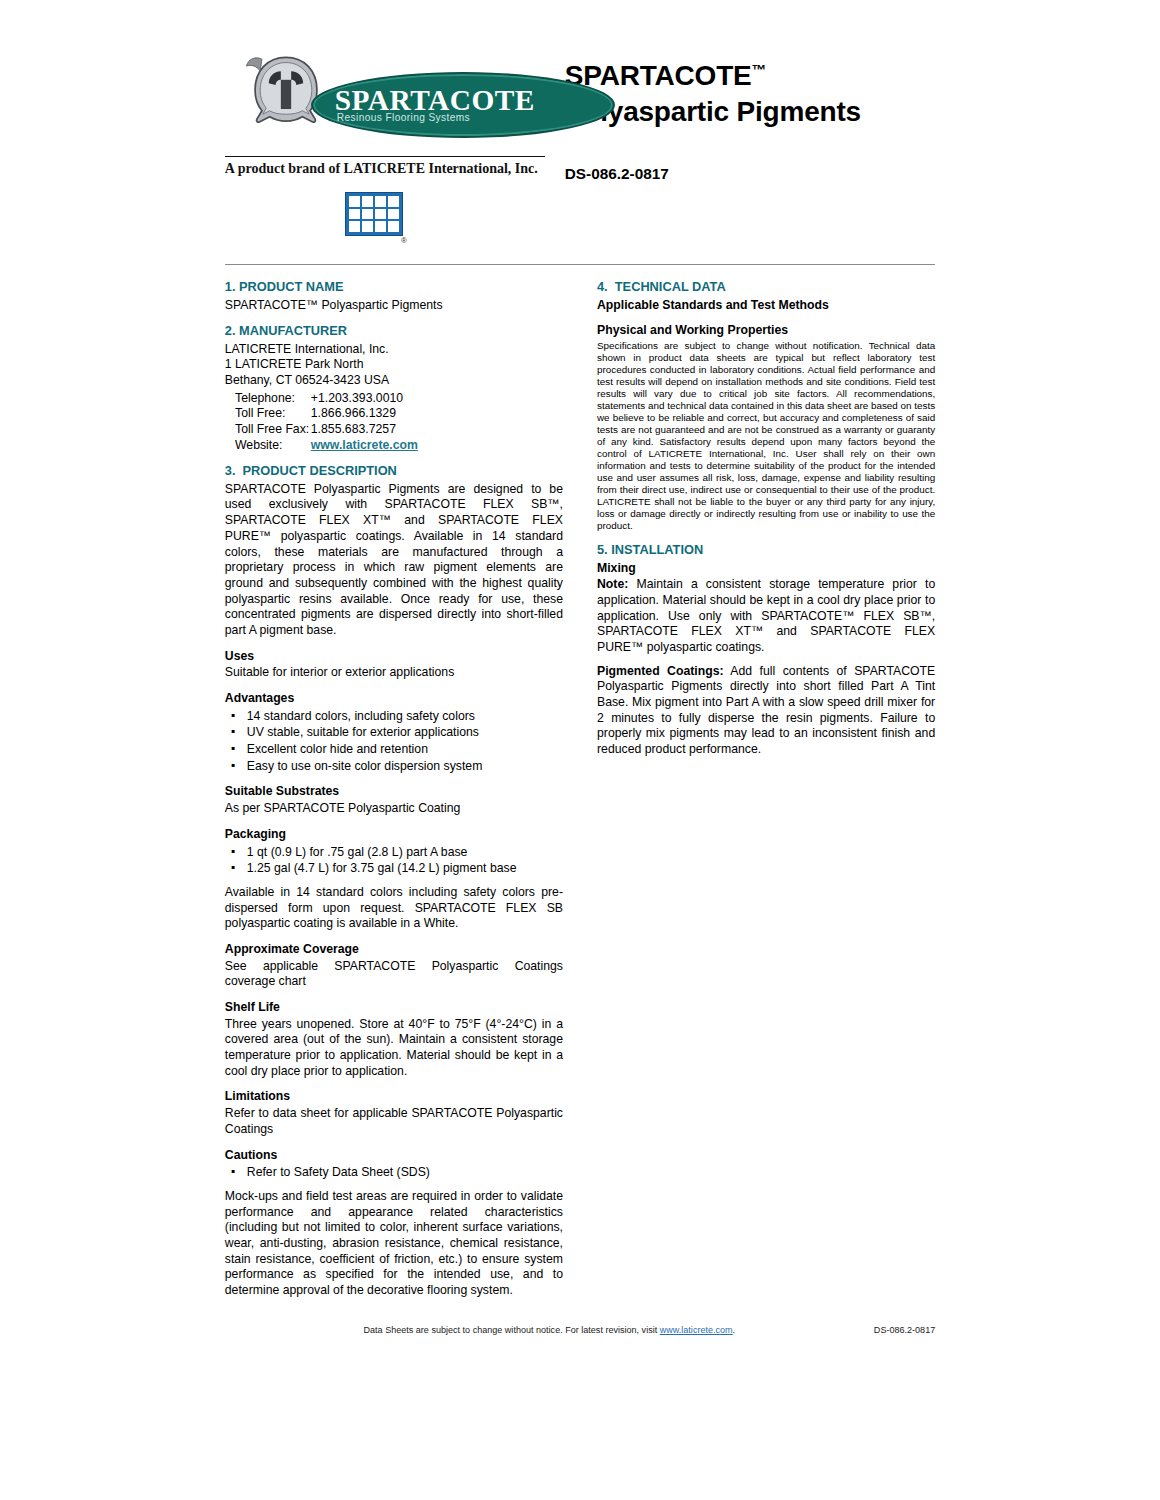SPARTACOTE
Resinous Flooring Systems
A product brand of LATICRETE International, Inc.
®
SPARTACOTE™ Polyaspartic Pigments
DS-086.2-0817
1. Product Name
SPARTACOTE™ Polyaspartic Pigments
2. Manufacturer
LATICRETE International, Inc.
1 LATICRETE Park North
Bethany, CT 06524-3423 USA
Telephone:+1.203.393.0010
Toll Free: 1.866.966.1329
Toll Free Fax: 1.855.683.7257
Website: www.laticrete.com
3. Product Description
SPARTACOTE Polyaspartic Pigments are designed to be used exclusively with SPARTACOTE FLEX SB™, SPARTACOTE FLEX XT™ and SPARTACOTE FLEX PURE™ polyaspartic coatings. Available in 14 standard colors, these materials are manufactured through a proprietary process in which raw pigment elements are ground and subsequently combined with the highest quality polyaspartic resins available. Once ready for use, these concentrated pigments are dispersed directly into short-filled part A pigment base.
Uses
Suitable for interior or exterior applications
Advantages
14 standard colors, including safety colors
UV stable, suitable for exterior applications
Excellent color hide and retention
Easy to use on-site color dispersion system
Suitable Substrates
As per SPARTACOTE Polyaspartic Coating
Packaging
1 qt (0.9 L) for .75 gal (2.8 L) part A base
1.25 gal (4.7 L) for 3.75 gal (14.2 L) pigment base
Available in 14 standard colors including safety colors pre-dispersed form upon request. SPARTACOTE FLEX SB polyaspartic coating is available in a White.
Approximate Coverage
See applicable SPARTACOTE Polyaspartic Coatings coverage chart
Shelf Life
Three years unopened. Store at 40°F to 75°F (4°-24°C) in a covered area (out of the sun). Maintain a consistent storage temperature prior to application. Material should be kept in a cool dry place prior to application.
Limitations
Refer to data sheet for applicable SPARTACOTE Polyaspartic Coatings
Cautions
Refer to Safety Data Sheet (SDS)
Mock-ups and field test areas are required in order to validate performance and appearance related characteristics (including but not limited to color, inherent surface variations, wear, anti-dusting, abrasion resistance, chemical resistance, stain resistance, coefficient of friction, etc.) to ensure system performance as specified for the intended use, and to determine approval of the decorative flooring system.
4. Technical Data
Applicable Standards and Test Methods
Physical and Working Properties
Specifications are subject to change without notification. Technical data shown in product data sheets are typical but reflect laboratory test procedures conducted in laboratory conditions. Actual field performance and test results will depend on installation methods and site conditions. Field test results will vary due to critical job site factors. All recommendations, statements and technical data contained in this data sheet are based on tests we believe to be reliable and correct, but accuracy and completeness of said tests are not guaranteed and are not be construed as a warranty or guaranty of any kind. Satisfactory results depend upon many factors beyond the control of LATICRETE International, Inc. User shall rely on their own information and tests to determine suitability of the product for the intended use and user assumes all risk, loss, damage, expense and liability resulting from their direct use, indirect use or consequential to their use of the product. LATICRETE shall not be liable to the buyer or any third party for any injury, loss or damage directly or indirectly resulting from use or inability to use the product.
5. Installation
Mixing
Note: Maintain a consistent storage temperature prior to application. Material should be kept in a cool dry place prior to application. Use only with SPARTACOTE™ FLEX SB™, SPARTACOTE FLEX XT™ and SPARTACOTE FLEX PURE™ polyaspartic coatings.
Pigmented Coatings: Add full contents of SPARTACOTE Polyaspartic Pigments directly into short filled Part A Tint Base. Mix pigment into Part A with a slow speed drill mixer for 2 minutes to fully disperse the resin pigments. Failure to properly mix pigments may lead to an inconsistent finish and reduced product performance.
Data Sheets are subject to change without notice. For latest revision, visit www.laticrete.com.
DS-086.2-0817